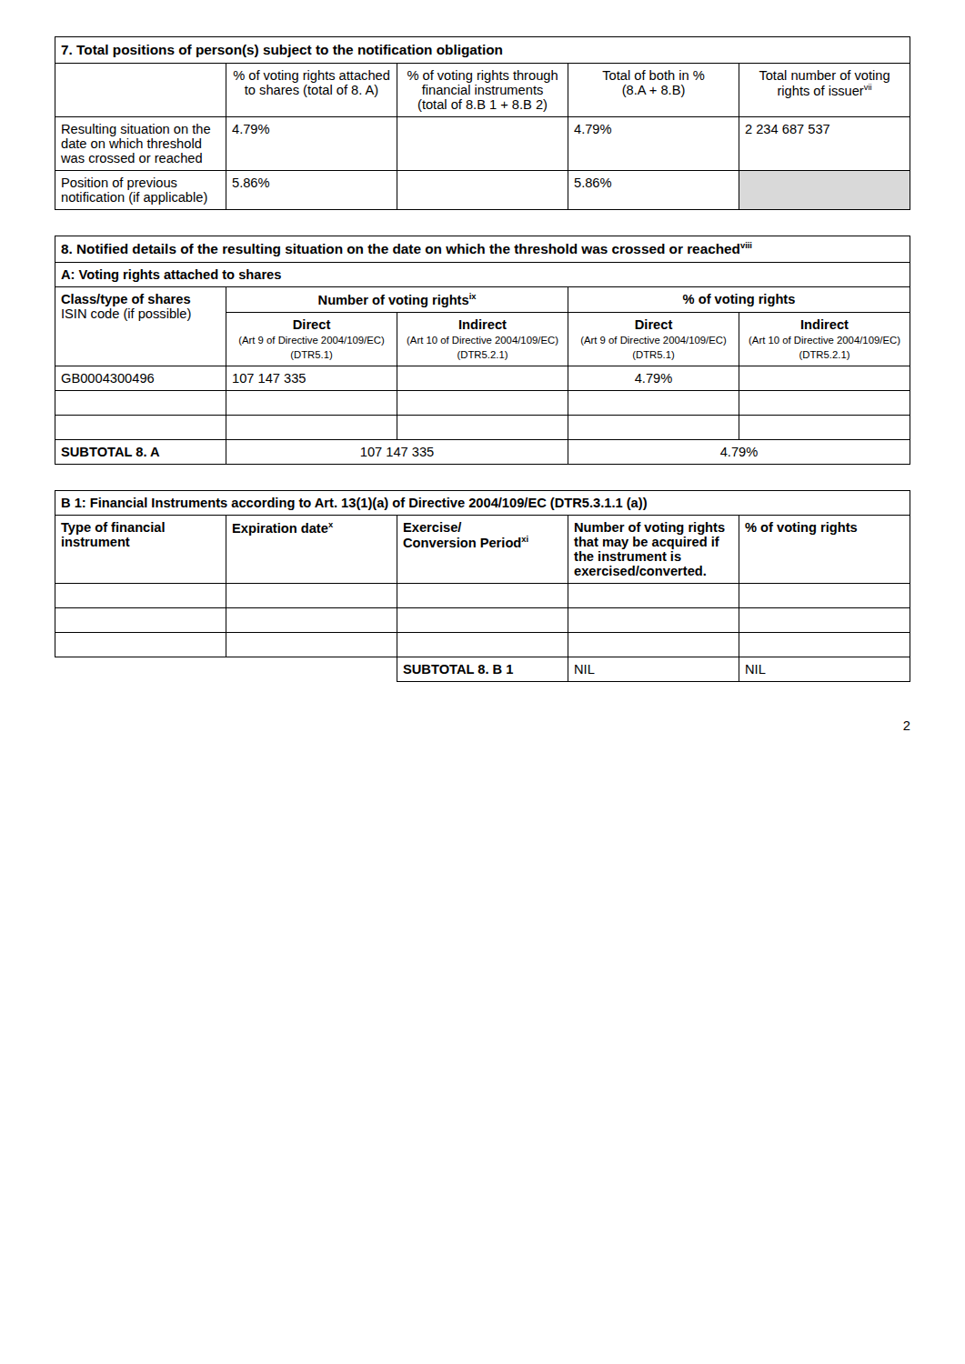| 7. Total positions of person(s) subject to the notification obligation |
| | % of voting rights attached to shares (total of 8. A) | % of voting rights through financial instruments (total of 8.B 1 + 8.B 2) | Total of both in % (8.A + 8.B) | Total number of voting rights of issuer vii |
| Resulting situation on the date on which threshold was crossed or reached | 4.79% | | 4.79% | 2 234 687 537 |
| Position of previous notification (if applicable) | 5.86% | | 5.86% | |
| 8. Notified details of the resulting situation on the date on which the threshold was crossed or reached viii |
| A: Voting rights attached to shares |
| Class/type of shares ISIN code (if possible) | Number of voting rights ix | % of voting rights |
| Direct (Art 9 of Directive 2004/109/EC) (DTR5.1) | Indirect (Art 10 of Directive 2004/109/EC) (DTR5.2.1) | Direct (Art 9 of Directive 2004/109/EC) (DTR5.1) | Indirect (Art 10 of Directive 2004/109/EC) (DTR5.2.1) |
| GB0004300496 | 107 147 335 | | 4.79% | |
| SUBTOTAL 8. A | 107 147 335 | 4.79% |
| B 1: Financial Instruments according to Art. 13(1)(a) of Directive 2004/109/EC (DTR5.3.1.1 (a)) |
| Type of financial instrument | Expiration date x | Exercise/ Conversion Period xi | Number of voting rights that may be acquired if the instrument is exercised/converted. | % of voting rights |
| | | SUBTOTAL 8. B 1 | NIL | NIL |
2